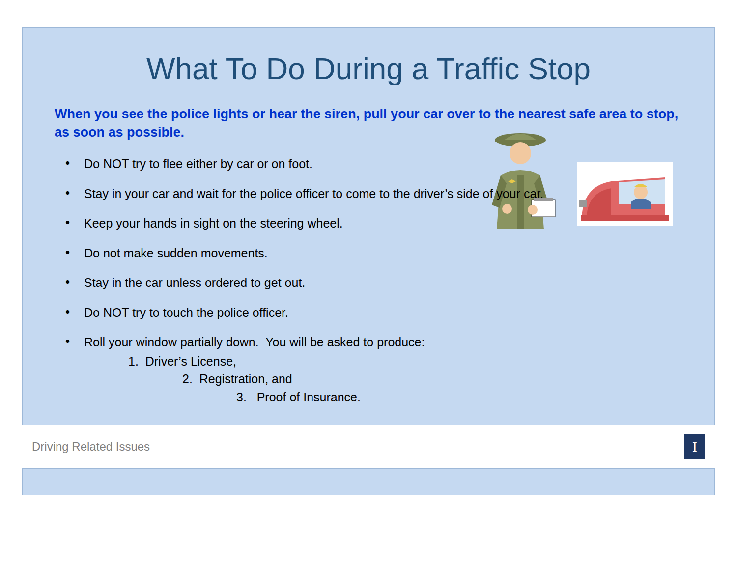What To Do During a Traffic Stop
When you see the police lights or hear the siren, pull your car over to the nearest safe area to stop, as soon as possible.
Do NOT try to flee either by car or on foot.
Stay in your car and wait for the police officer to come to the driver’s side of your car.
Keep your hands in sight on the steering wheel.
Do not make sudden movements.
Stay in the car unless ordered to get out.
Do NOT try to touch the police officer.
Roll your window partially down. You will be asked to produce:
1. Driver’s License,
2. Registration, and
3. Proof of Insurance.
Driving Related Issues
I